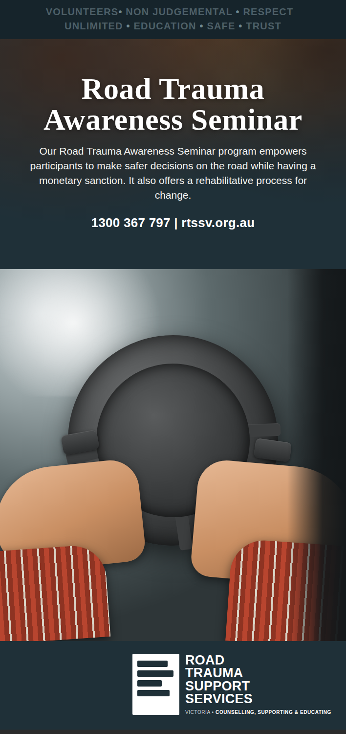VOLUNTEERS• NON JUDGEMENTAL • RESPECT
UNLIMITED • EDUCATION • SAFE • TRUST
Road Trauma
Awareness Seminar
Our Road Trauma Awareness Seminar program empowers participants to make safer decisions on the road while having a monetary sanction. It also offers a rehabilitative process for change.
1300 367 797 | rtssv.org.au
Road Trauma Support Services
Victoria • Counselling, Supporting & Educating